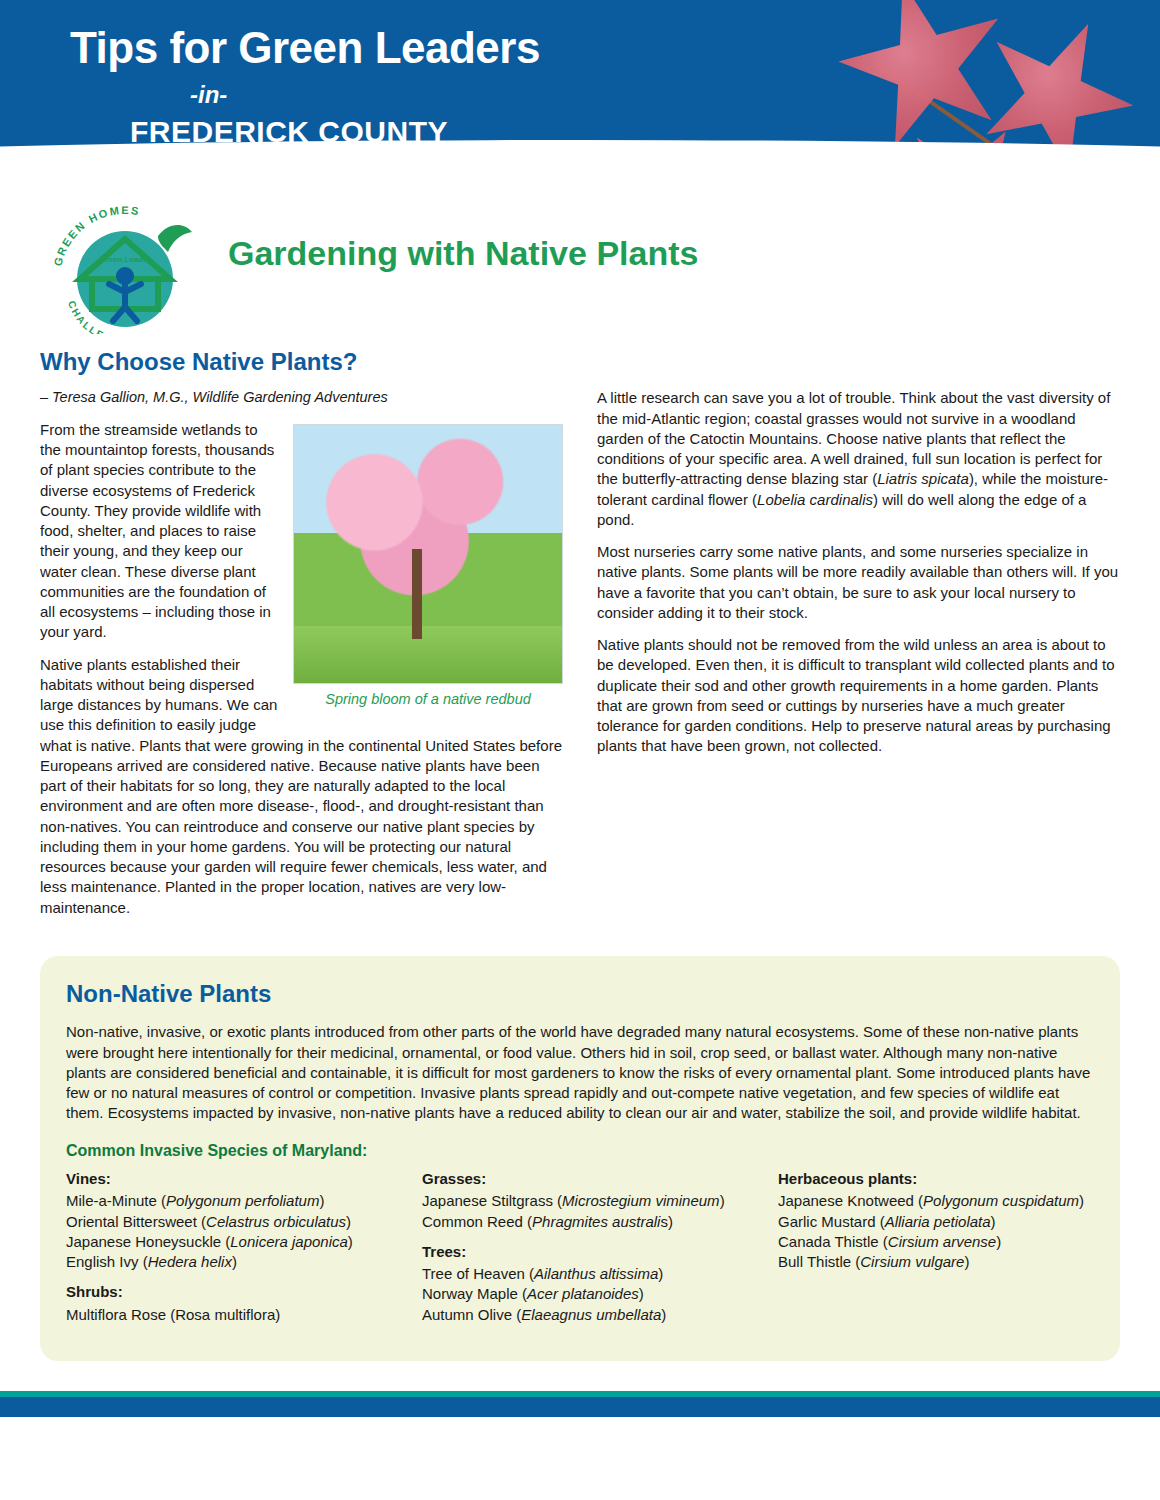Tips for Green Leaders
-in-
FREDERICK COUNTY
GREEN HOMES CHALLENGE Green Leader
Gardening with Native Plants
Why Choose Native Plants?
– Teresa Gallion, M.G., Wildlife Gardening Adventures
Spring bloom of a native redbud
From the streamside wetlands to the mountaintop forests, thousands of plant species contribute to the diverse ecosystems of Frederick County. They provide wildlife with food, shelter, and places to raise their young, and they keep our water clean. These diverse plant communities are the foundation of all ecosystems – including those in your yard.
Native plants established their habitats without being dispersed large distances by humans. We can use this definition to easily judge what is native. Plants that were growing in the continental United States before Europeans arrived are considered native. Because native plants have been part of their habitats for so long, they are naturally adapted to the local environment and are often more disease-, flood-, and drought-resistant than non-natives. You can reintroduce and conserve our native plant species by including them in your home gardens. You will be protecting our natural resources because your garden will require fewer chemicals, less water, and less maintenance. Planted in the proper location, natives are very low-maintenance.
A little research can save you a lot of trouble. Think about the vast diversity of the mid-Atlantic region; coastal grasses would not survive in a woodland garden of the Catoctin Mountains. Choose native plants that reflect the conditions of your specific area. A well drained, full sun location is perfect for the butterfly-attracting dense blazing star (Liatris spicata), while the moisture-tolerant cardinal flower (Lobelia cardinalis) will do well along the edge of a pond.
Most nurseries carry some native plants, and some nurseries specialize in native plants. Some plants will be more readily available than others will. If you have a favorite that you can’t obtain, be sure to ask your local nursery to consider adding it to their stock.
Native plants should not be removed from the wild unless an area is about to be developed. Even then, it is difficult to transplant wild collected plants and to duplicate their sod and other growth requirements in a home garden. Plants that are grown from seed or cuttings by nurseries have a much greater tolerance for garden conditions. Help to preserve natural areas by purchasing plants that have been grown, not collected.
Non-Native Plants
Non-native, invasive, or exotic plants introduced from other parts of the world have degraded many natural ecosystems. Some of these non-native plants were brought here intentionally for their medicinal, ornamental, or food value. Others hid in soil, crop seed, or ballast water. Although many non-native plants are considered beneficial and containable, it is difficult for most gardeners to know the risks of every ornamental plant. Some introduced plants have few or no natural measures of control or competition. Invasive plants spread rapidly and out-compete native vegetation, and few species of wildlife eat them. Ecosystems impacted by invasive, non-native plants have a reduced ability to clean our air and water, stabilize the soil, and provide wildlife habitat.
Common Invasive Species of Maryland:
Vines:
Mile-a-Minute (Polygonum perfoliatum)
Oriental Bittersweet (Celastrus orbiculatus)
Japanese Honeysuckle (Lonicera japonica)
English Ivy (Hedera helix)
Shrubs:
Multiflora Rose (Rosa multiflora)
Grasses:
Japanese Stiltgrass (Microstegium vimineum)
Common Reed (Phragmites australis)
Trees:
Tree of Heaven (Ailanthus altissima)
Norway Maple (Acer platanoides)
Autumn Olive (Elaeagnus umbellata)
Herbaceous plants:
Japanese Knotweed (Polygonum cuspidatum)
Garlic Mustard (Alliaria petiolata)
Canada Thistle (Cirsium arvense)
Bull Thistle (Cirsium vulgare)